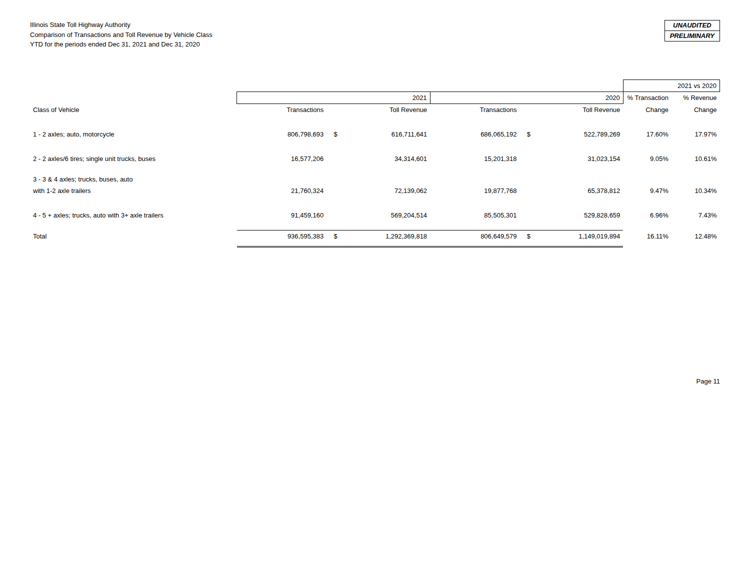Illinois State Toll Highway Authority
Comparison of Transactions and Toll Revenue by Vehicle Class
YTD for the periods ended Dec 31, 2021 and Dec 31, 2020
UNAUDITED
PRELIMINARY
| | | 2021 vs 2020 |
| | 2021 | 2020 | % Transaction | % Revenue |
| Class of Vehicle | Transactions | | Toll Revenue | Transactions | | Toll Revenue | Change | Change |
| 1 - 2 axles; auto, motorcycle | 806,798,693 | $ | 616,711,641 | 686,065,192 | $ | 522,789,269 | 17.60% | 17.97% |
| 2 - 2 axles/6 tires; single unit trucks, buses | 16,577,206 | | 34,314,601 | 15,201,318 | | 31,023,154 | 9.05% | 10.61% |
| 3 - 3 & 4 axles; trucks, buses, auto | | | | | | | | |
| with 1-2 axle trailers | 21,760,324 | | 72,139,062 | 19,877,768 | | 65,378,812 | 9.47% | 10.34% |
| 4 - 5 + axles; trucks, auto with 3+ axle trailers | 91,459,160 | | 569,204,514 | 85,505,301 | | 529,828,659 | 6.96% | 7.43% |
| Total | 936,595,383 | $ | 1,292,369,818 | 806,649,579 | $ | 1,149,019,894 | 16.11% | 12.48% |
Page 11